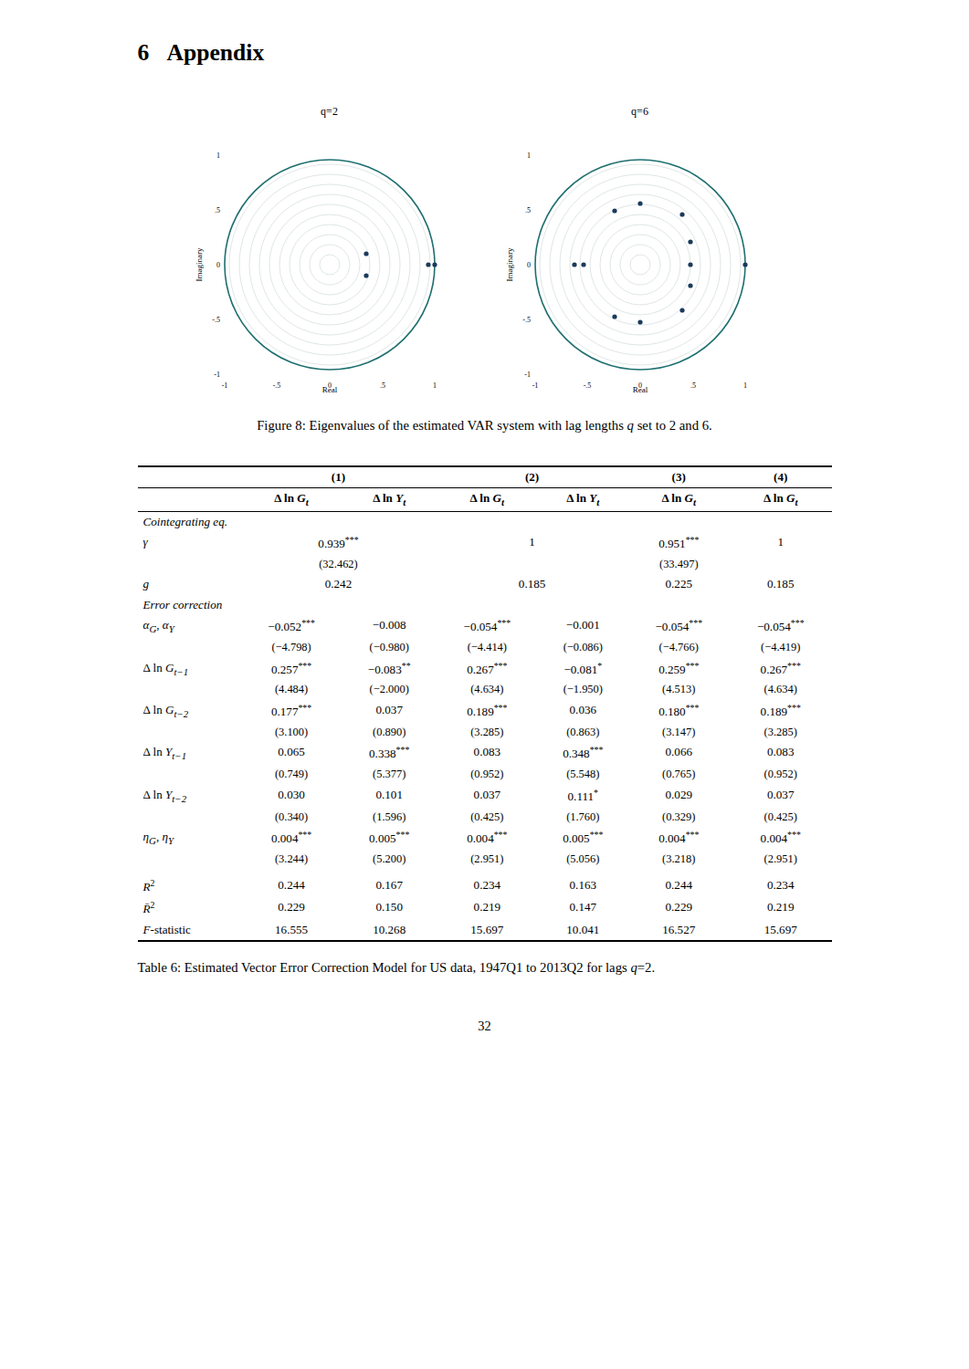6 Appendix
q=2
Imaginary Real 1 .5 0 -.5 -1 -1 -.5 0 .5 1
q=6
Imaginary Real 1 .5 0 -.5 -1 -1 -.5 0 .5 1
Figure 8: Eigenvalues of the estimated VAR system with lag lengths q set to 2 and 6.
| | (1) | (2) | (3) | (4) |
| --- | --- | --- | --- | --- |
| | Δ ln G t | Δ ln Y t | Δ ln G t | Δ ln Y t | Δ ln G t | Δ ln G t |
| Cointegrating eq. |
| γ | 0.939 *** | 1 | 0.951 *** | 1 |
| | (32.462) | | (33.497) | |
| g | 0.242 | 0.185 | 0.225 | 0.185 |
| Error correction |
| α G , α Y | −0.052 *** | −0.008 | −0.054 *** | −0.001 | −0.054 *** | −0.054 *** |
| | (−4.798) | (−0.980) | (−4.414) | (−0.086) | (−4.766) | (−4.419) |
| Δ ln G t−1 | 0.257 *** | −0.083 ** | 0.267 *** | −0.081 * | 0.259 *** | 0.267 *** |
| | (4.484) | (−2.000) | (4.634) | (−1.950) | (4.513) | (4.634) |
| Δ ln G t−2 | 0.177 *** | 0.037 | 0.189 *** | 0.036 | 0.180 *** | 0.189 *** |
| | (3.100) | (0.890) | (3.285) | (0.863) | (3.147) | (3.285) |
| Δ ln Y t−1 | 0.065 | 0.338 *** | 0.083 | 0.348 *** | 0.066 | 0.083 |
| | (0.749) | (5.377) | (0.952) | (5.548) | (0.765) | (0.952) |
| Δ ln Y t−2 | 0.030 | 0.101 | 0.037 | 0.111 * | 0.029 | 0.037 |
| | (0.340) | (1.596) | (0.425) | (1.760) | (0.329) | (0.425) |
| η G , η Y | 0.004 *** | 0.005 *** | 0.004 *** | 0.005 *** | 0.004 *** | 0.004 *** |
| | (3.244) | (5.200) | (2.951) | (5.056) | (3.218) | (2.951) |
| R 2 | 0.244 | 0.167 | 0.234 | 0.163 | 0.244 | 0.234 |
| R̄ 2 | 0.229 | 0.150 | 0.219 | 0.147 | 0.229 | 0.219 |
| F -statistic | 16.555 | 10.268 | 15.697 | 10.041 | 16.527 | 15.697 |
Table 6: Estimated Vector Error Correction Model for US data, 1947Q1 to 2013Q2 for lags q=2.
32